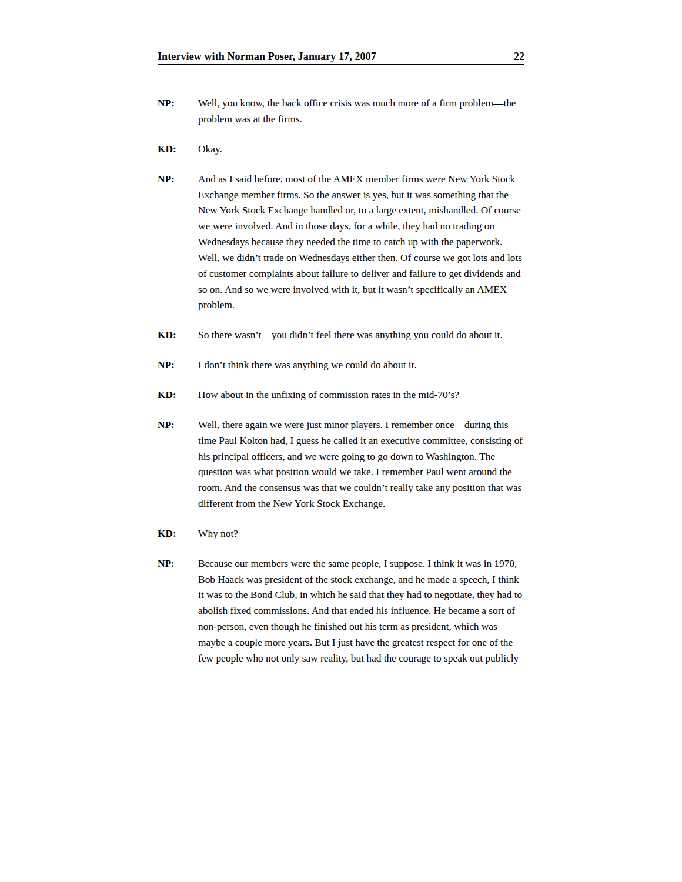Interview with Norman Poser, January 17, 2007 22
| NP: | Well, you know, the back office crisis was much more of a firm problem—the problem was at the firms. |
| KD: | Okay. |
| NP: | And as I said before, most of the AMEX member firms were New York Stock Exchange member firms. So the answer is yes, but it was something that the New York Stock Exchange handled or, to a large extent, mishandled. Of course we were involved. And in those days, for a while, they had no trading on Wednesdays because they needed the time to catch up with the paperwork. Well, we didn’t trade on Wednesdays either then. Of course we got lots and lots of customer complaints about failure to deliver and failure to get dividends and so on. And so we were involved with it, but it wasn’t specifically an AMEX problem. |
| KD: | So there wasn’t—you didn’t feel there was anything you could do about it. |
| NP: | I don’t think there was anything we could do about it. |
| KD: | How about in the unfixing of commission rates in the mid-70’s? |
| NP: | Well, there again we were just minor players. I remember once—during this time Paul Kolton had, I guess he called it an executive committee, consisting of his principal officers, and we were going to go down to Washington. The question was what position would we take. I remember Paul went around the room. And the consensus was that we couldn’t really take any position that was different from the New York Stock Exchange. |
| KD: | Why not? |
| NP: | Because our members were the same people, I suppose. I think it was in 1970, Bob Haack was president of the stock exchange, and he made a speech, I think it was to the Bond Club, in which he said that they had to negotiate, they had to abolish fixed commissions. And that ended his influence. He became a sort of non-person, even though he finished out his term as president, which was maybe a couple more years. But I just have the greatest respect for one of the few people who not only saw reality, but had the courage to speak out publicly |